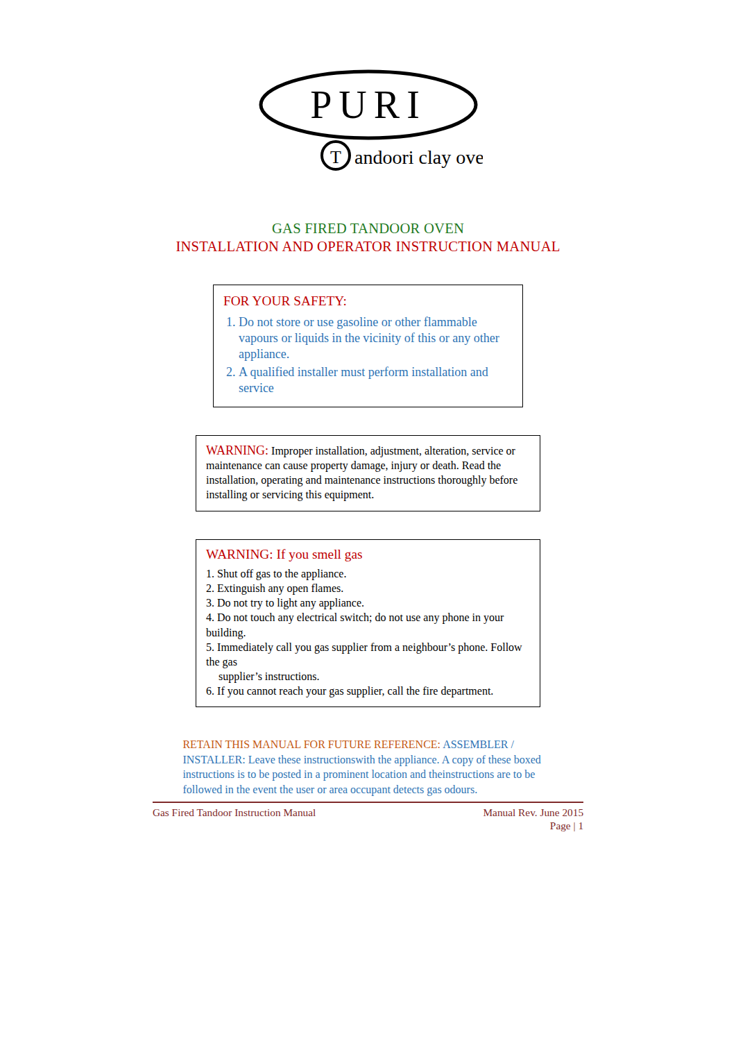PURI T andoori clay ovens
GAS FIRED TANDOOR OVEN
INSTALLATION AND OPERATOR INSTRUCTION MANUAL
FOR YOUR SAFETY:
Do not store or use gasoline or other flammable vapours or liquids in the vicinity of this or any other appliance.
A qualified installer must perform installation and service
WARNING: Improper installation, adjustment, alteration, service or maintenance can cause property damage, injury or death. Read the installation, operating and maintenance instructions thoroughly before installing or servicing this equipment.
WARNING: If you smell gas
1. Shut off gas to the appliance.
2. Extinguish any open flames.
3. Do not try to light any appliance.
4. Do not touch any electrical switch; do not use any phone in your building.
5. Immediately call you gas supplier from a neighbour’s phone. Follow the gas
supplier’s instructions.
6. If you cannot reach your gas supplier, call the fire department.
RETAIN THIS MANUAL FOR FUTURE REFERENCE: ASSEMBLER / INSTALLER: Leave these instructionswith the appliance. A copy of these boxed instructions is to be posted in a prominent location and theinstructions are to be followed in the event the user or area occupant detects gas odours.
Gas Fired Tandoor Instruction Manual
Manual Rev. June 2015
Page | 1